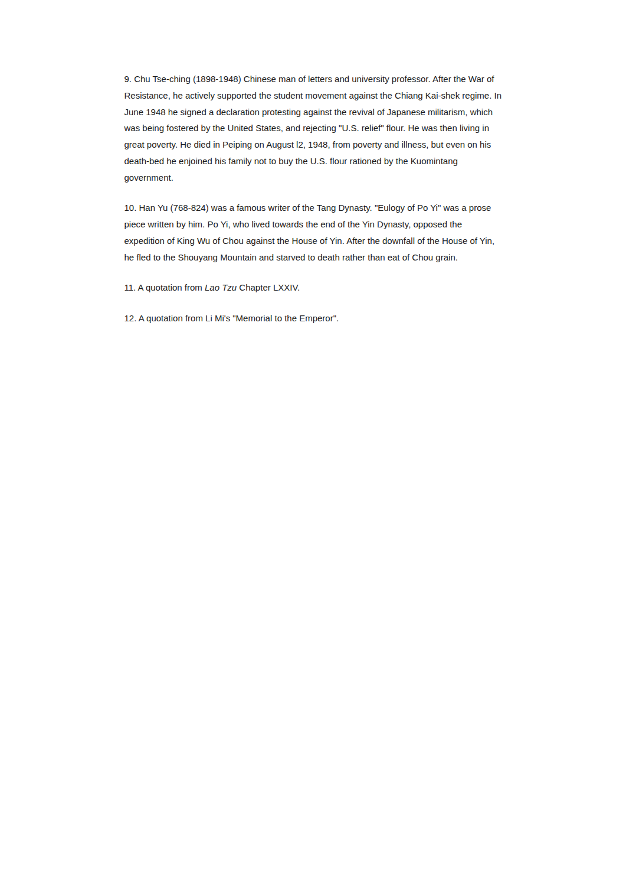9. Chu Tse-ching (1898-1948) Chinese man of letters and university professor. After the War of Resistance, he actively supported the student movement against the Chiang Kai-shek regime. In June 1948 he signed a declaration protesting against the revival of Japanese militarism, which was being fostered by the United States, and rejecting "U.S. relief" flour. He was then living in great poverty. He died in Peiping on August l2, 1948, from poverty and illness, but even on his death-bed he enjoined his family not to buy the U.S. flour rationed by the Kuomintang government.
10. Han Yu (768-824) was a famous writer of the Tang Dynasty. "Eulogy of Po Yi" was a prose piece written by him. Po Yi, who lived towards the end of the Yin Dynasty, opposed the expedition of King Wu of Chou against the House of Yin. After the downfall of the House of Yin, he fled to the Shouyang Mountain and starved to death rather than eat of Chou grain.
11. A quotation from Lao Tzu Chapter LXXIV.
12. A quotation from Li Mi's "Memorial to the Emperor".